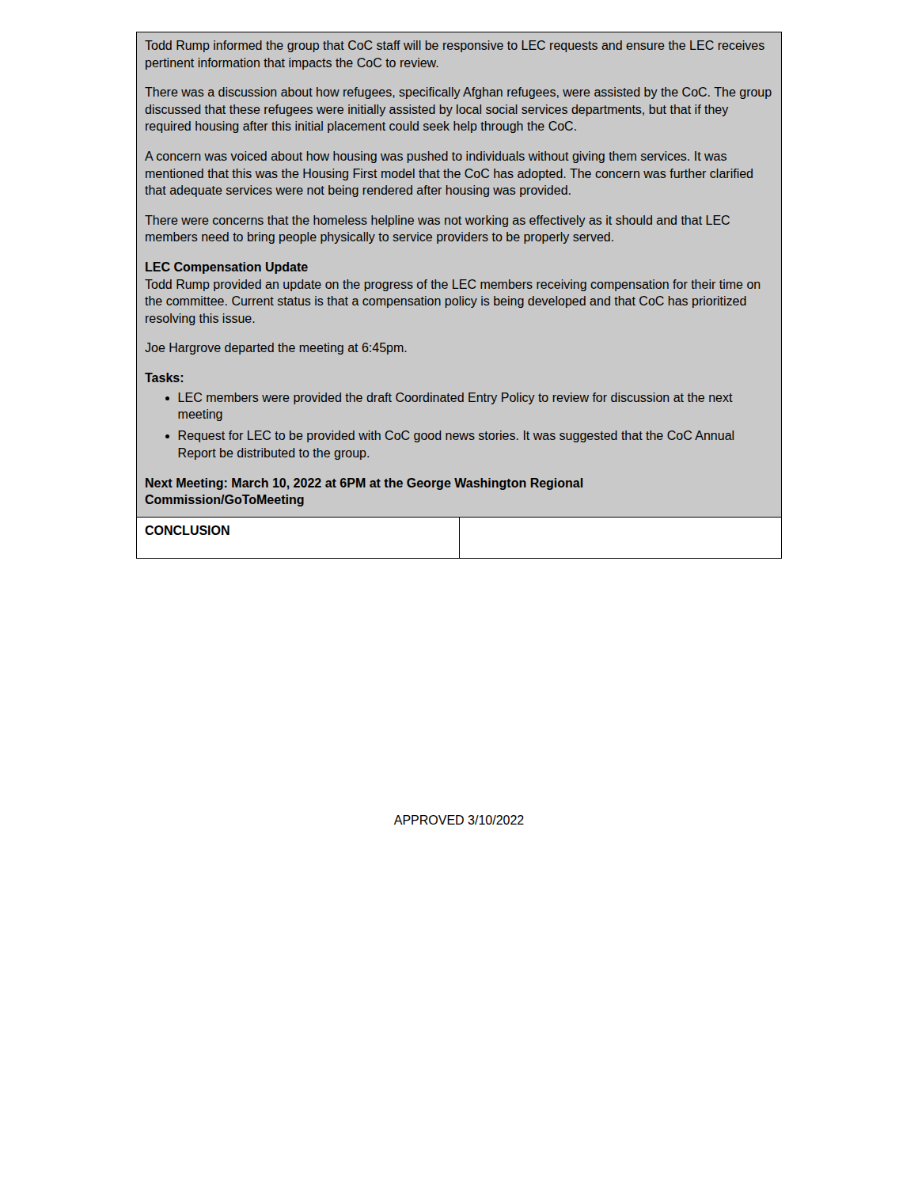| Todd Rump informed the group that CoC staff will be responsive to LEC requests and ensure the LEC receives pertinent information that impacts the CoC to review. There was a discussion about how refugees, specifically Afghan refugees, were assisted by the CoC. The group discussed that these refugees were initially assisted by local social services departments, but that if they required housing after this initial placement could seek help through the CoC. A concern was voiced about how housing was pushed to individuals without giving them services. It was mentioned that this was the Housing First model that the CoC has adopted. The concern was further clarified that adequate services were not being rendered after housing was provided. There were concerns that the homeless helpline was not working as effectively as it should and that LEC members need to bring people physically to service providers to be properly served. LEC Compensation Update Todd Rump provided an update on the progress of the LEC members receiving compensation for their time on the committee. Current status is that a compensation policy is being developed and that CoC has prioritized resolving this issue. Joe Hargrove departed the meeting at 6:45pm. Tasks: LEC members were provided the draft Coordinated Entry Policy to review for discussion at the next meeting Request for LEC to be provided with CoC good news stories. It was suggested that the CoC Annual Report be distributed to the group. Next Meeting: March 10, 2022 at 6PM at the George Washington Regional Commission/GoToMeeting |
| CONCLUSION | |
APPROVED 3/10/2022